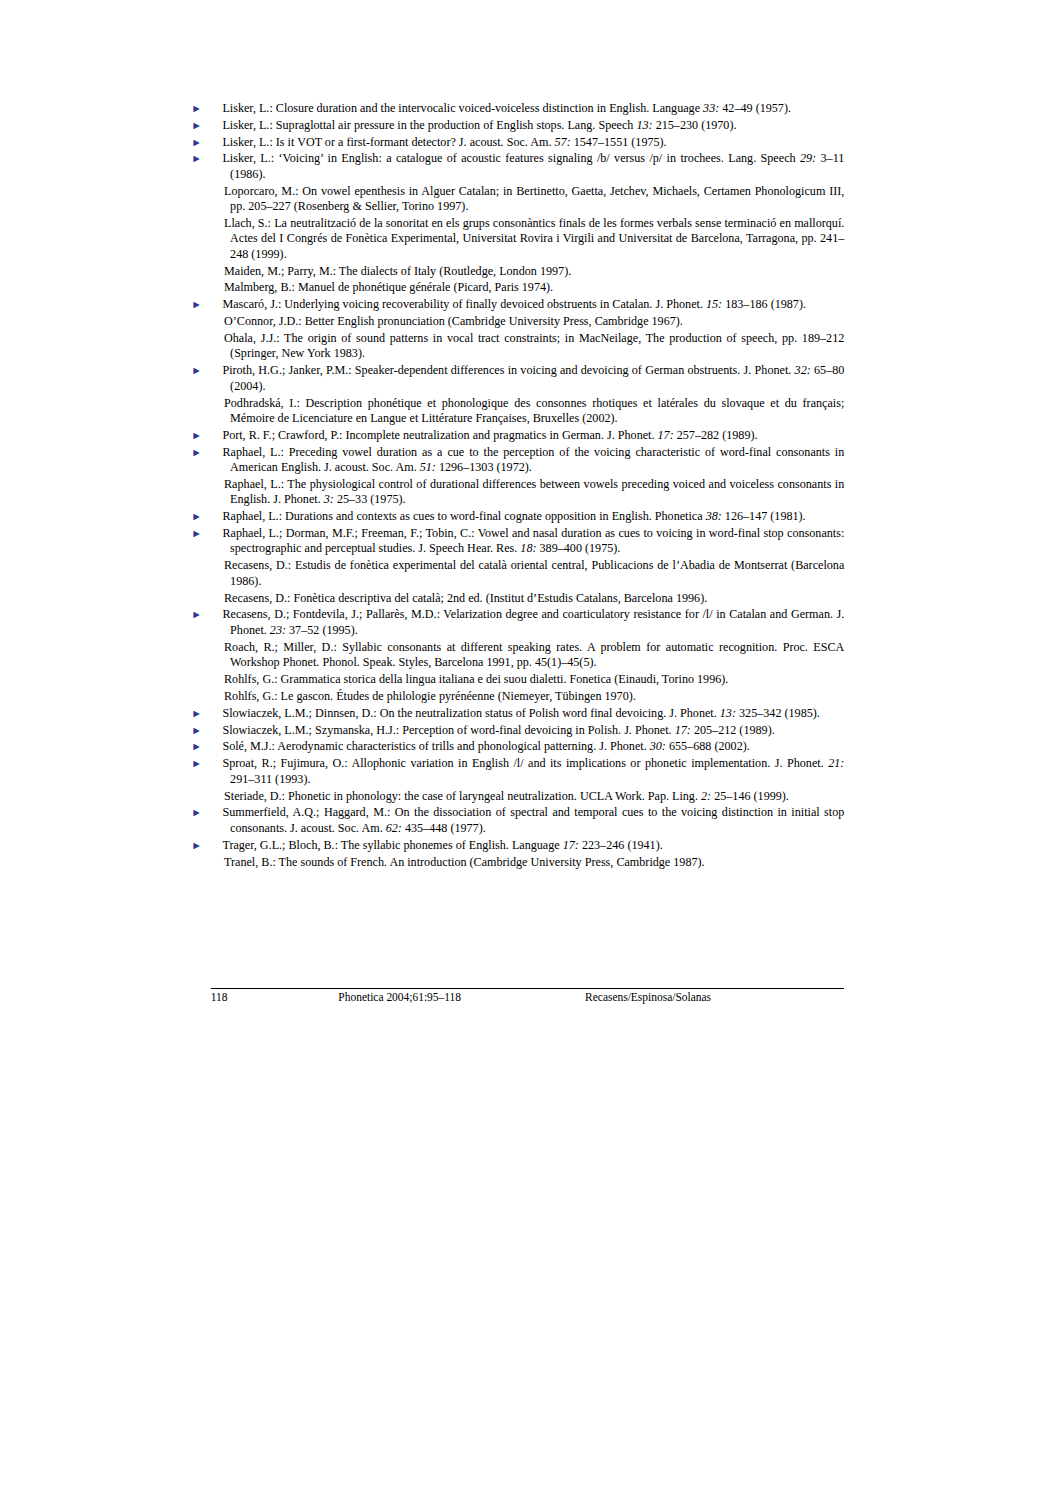►Lisker, L.: Closure duration and the intervocalic voiced-voiceless distinction in English. Language 33: 42–49 (1957).
►Lisker, L.: Supraglottal air pressure in the production of English stops. Lang. Speech 13: 215–230 (1970).
►Lisker, L.: Is it VOT or a first-formant detector? J. acoust. Soc. Am. 57: 1547–1551 (1975).
►Lisker, L.: ‘Voicing’ in English: a catalogue of acoustic features signaling /b/ versus /p/ in trochees. Lang. Speech 29: 3–11 (1986).
Loporcaro, M.: On vowel epenthesis in Alguer Catalan; in Bertinetto, Gaetta, Jetchev, Michaels, Certamen Phonologicum III, pp. 205–227 (Rosenberg & Sellier, Torino 1997).
Llach, S.: La neutralització de la sonoritat en els grups consonàntics finals de les formes verbals sense terminació en mallorquí. Actes del I Congrés de Fonètica Experimental, Universitat Rovira i Virgili and Universitat de Barcelona, Tarragona, pp. 241–248 (1999).
Maiden, M.; Parry, M.: The dialects of Italy (Routledge, London 1997).
Malmberg, B.: Manuel de phonétique générale (Picard, Paris 1974).
►Mascaró, J.: Underlying voicing recoverability of finally devoiced obstruents in Catalan. J. Phonet. 15: 183–186 (1987).
O’Connor, J.D.: Better English pronunciation (Cambridge University Press, Cambridge 1967).
Ohala, J.J.: The origin of sound patterns in vocal tract constraints; in MacNeilage, The production of speech, pp. 189–212 (Springer, New York 1983).
►Piroth, H.G.; Janker, P.M.: Speaker-dependent differences in voicing and devoicing of German obstruents. J. Phonet. 32: 65–80 (2004).
Podhradská, I.: Description phonétique et phonologique des consonnes rhotiques et latérales du slovaque et du français; Mémoire de Licenciature en Langue et Littérature Françaises, Bruxelles (2002).
►Port, R. F.; Crawford, P.: Incomplete neutralization and pragmatics in German. J. Phonet. 17: 257–282 (1989).
►Raphael, L.: Preceding vowel duration as a cue to the perception of the voicing characteristic of word-final consonants in American English. J. acoust. Soc. Am. 51: 1296–1303 (1972).
Raphael, L.: The physiological control of durational differences between vowels preceding voiced and voiceless consonants in English. J. Phonet. 3: 25–33 (1975).
►Raphael, L.: Durations and contexts as cues to word-final cognate opposition in English. Phonetica 38: 126–147 (1981).
►Raphael, L.; Dorman, M.F.; Freeman, F.; Tobin, C.: Vowel and nasal duration as cues to voicing in word-final stop consonants: spectrographic and perceptual studies. J. Speech Hear. Res. 18: 389–400 (1975).
Recasens, D.: Estudis de fonètica experimental del català oriental central, Publicacions de l’Abadia de Montserrat (Barcelona 1986).
Recasens, D.: Fonètica descriptiva del català; 2nd ed. (Institut d’Estudis Catalans, Barcelona 1996).
►Recasens, D.; Fontdevila, J.; Pallarès, M.D.: Velarization degree and coarticulatory resistance for /l/ in Catalan and German. J. Phonet. 23: 37–52 (1995).
Roach, R.; Miller, D.: Syllabic consonants at different speaking rates. A problem for automatic recognition. Proc. ESCA Workshop Phonet. Phonol. Speak. Styles, Barcelona 1991, pp. 45(1)–45(5).
Rohlfs, G.: Grammatica storica della lingua italiana e dei suou dialetti. Fonetica (Einaudi, Torino 1996).
Rohlfs, G.: Le gascon. Études de philologie pyrénéenne (Niemeyer, Tübingen 1970).
►Slowiaczek, L.M.; Dinnsen, D.: On the neutralization status of Polish word final devoicing. J. Phonet. 13: 325–342 (1985).
►Slowiaczek, L.M.; Szymanska, H.J.: Perception of word-final devoicing in Polish. J. Phonet. 17: 205–212 (1989).
►Solé, M.J.: Aerodynamic characteristics of trills and phonological patterning. J. Phonet. 30: 655–688 (2002).
►Sproat, R.; Fujimura, O.: Allophonic variation in English /l/ and its implications or phonetic implementation. J. Phonet. 21: 291–311 (1993).
Steriade, D.: Phonetic in phonology: the case of laryngeal neutralization. UCLA Work. Pap. Ling. 2: 25–146 (1999).
►Summerfield, A.Q.; Haggard, M.: On the dissociation of spectral and temporal cues to the voicing distinction in initial stop consonants. J. acoust. Soc. Am. 62: 435–448 (1977).
►Trager, G.L.; Bloch, B.: The syllabic phonemes of English. Language 17: 223–246 (1941).
Tranel, B.: The sounds of French. An introduction (Cambridge University Press, Cambridge 1987).
118
Phonetica 2004;61:95–118
Recasens/Espinosa/Solanas